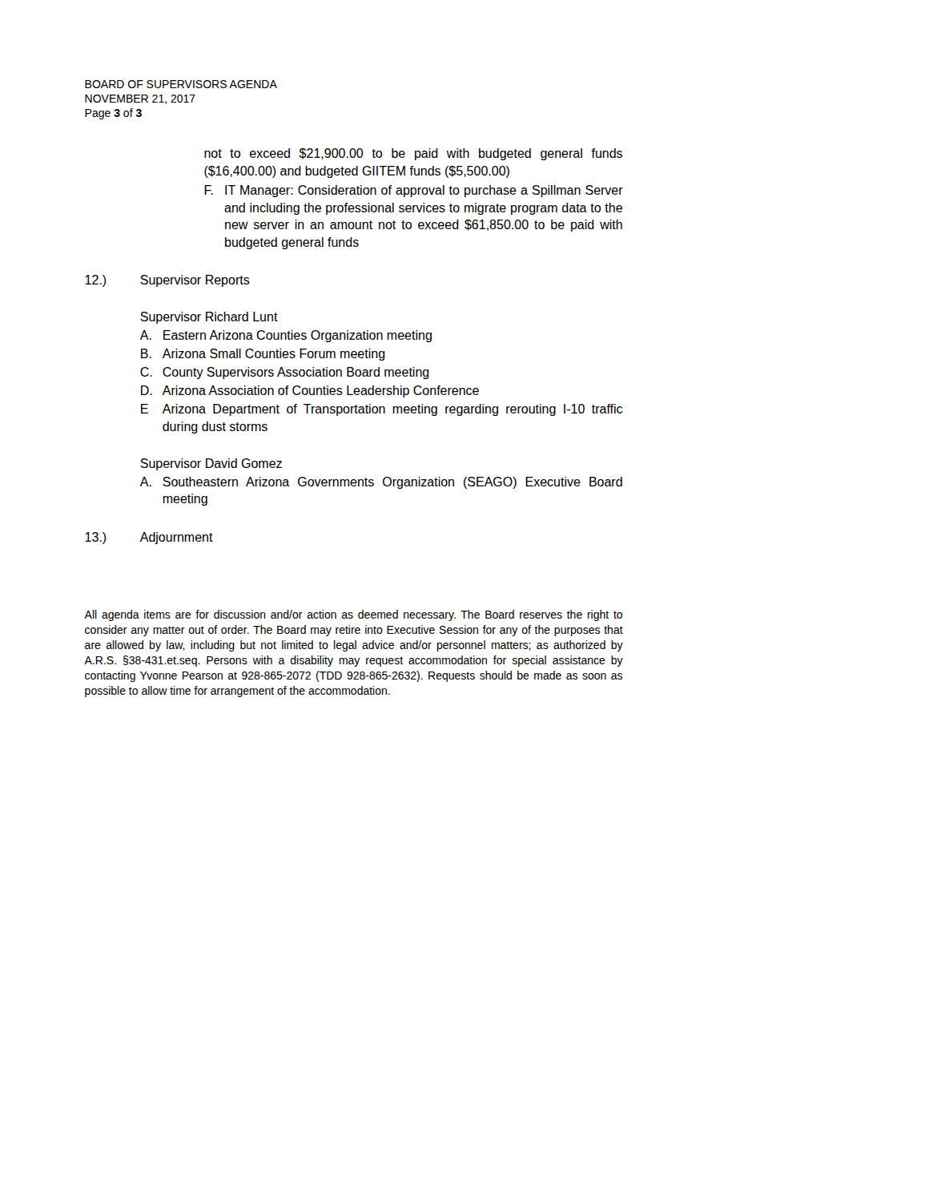BOARD OF SUPERVISORS AGENDA
NOVEMBER 21, 2017
Page 3 of 3
not to exceed $21,900.00 to be paid with budgeted general funds ($16,400.00) and budgeted GIITEM funds ($5,500.00)
F. IT Manager: Consideration of approval to purchase a Spillman Server and including the professional services to migrate program data to the new server in an amount not to exceed $61,850.00 to be paid with budgeted general funds
12.)
Supervisor Reports
Supervisor Richard Lunt
A. Eastern Arizona Counties Organization meeting
B. Arizona Small Counties Forum meeting
C. County Supervisors Association Board meeting
D. Arizona Association of Counties Leadership Conference
EArizona Department of Transportation meeting regarding rerouting I-10 traffic during dust storms
Supervisor David Gomez
A. Southeastern Arizona Governments Organization (SEAGO) Executive Board meeting
13.)
Adjournment
All agenda items are for discussion and/or action as deemed necessary. The Board reserves the right to consider any matter out of order. The Board may retire into Executive Session for any of the purposes that are allowed by law, including but not limited to legal advice and/or personnel matters; as authorized by A.R.S. §38-431.et.seq. Persons with a disability may request accommodation for special assistance by contacting Yvonne Pearson at 928-865-2072 (TDD 928-865-2632). Requests should be made as soon as possible to allow time for arrangement of the accommodation.